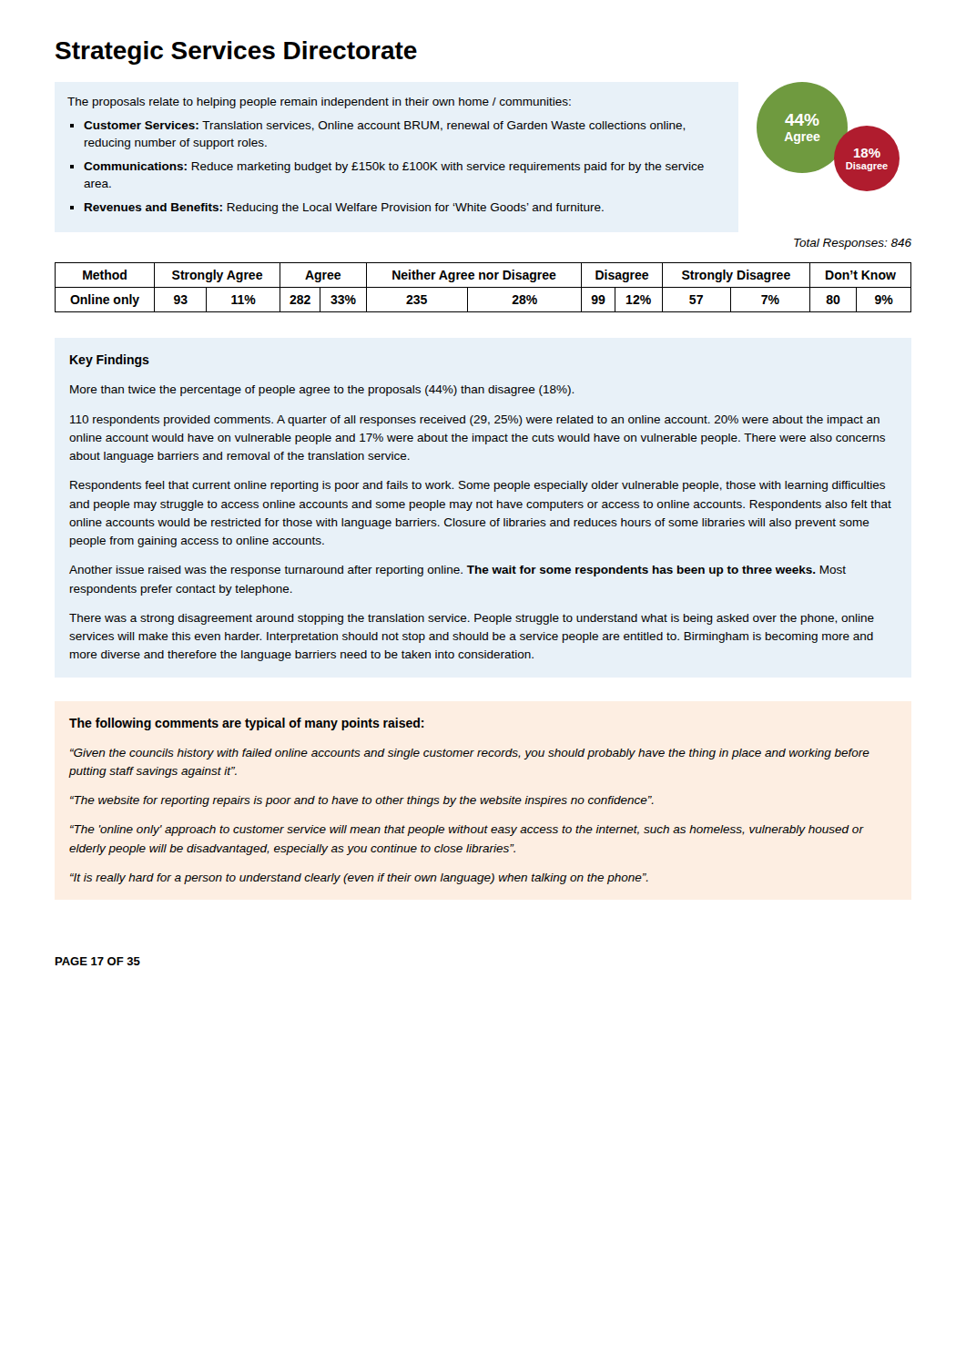Strategic Services Directorate
The proposals relate to helping people remain independent in their own home / communities:
Customer Services: Translation services, Online account BRUM, renewal of Garden Waste collections online, reducing number of support roles.
Communications: Reduce marketing budget by £150k to £100K with service requirements paid for by the service area.
Revenues and Benefits: Reducing the Local Welfare Provision for ‘White Goods’ and furniture.
44% Agree
18% Disagree
Total Responses: 846
| Method | Strongly Agree | Agree | Neither Agree nor Disagree | Disagree | Strongly Disagree | Don’t Know |
| --- | --- | --- | --- | --- | --- | --- |
| Online only | 93 | 11% | 282 | 33% | 235 | 28% | 99 | 12% | 57 | 7% | 80 | 9% |
Key Findings
More than twice the percentage of people agree to the proposals (44%) than disagree (18%).
110 respondents provided comments. A quarter of all responses received (29, 25%) were related to an online account. 20% were about the impact an online account would have on vulnerable people and 17% were about the impact the cuts would have on vulnerable people. There were also concerns about language barriers and removal of the translation service.
Respondents feel that current online reporting is poor and fails to work. Some people especially older vulnerable people, those with learning difficulties and people may struggle to access online accounts and some people may not have computers or access to online accounts. Respondents also felt that online accounts would be restricted for those with language barriers. Closure of libraries and reduces hours of some libraries will also prevent some people from gaining access to online accounts.
Another issue raised was the response turnaround after reporting online. The wait for some respondents has been up to three weeks. Most respondents prefer contact by telephone.
There was a strong disagreement around stopping the translation service. People struggle to understand what is being asked over the phone, online services will make this even harder. Interpretation should not stop and should be a service people are entitled to. Birmingham is becoming more and more diverse and therefore the language barriers need to be taken into consideration.
The following comments are typical of many points raised:
“Given the councils history with failed online accounts and single customer records, you should probably have the thing in place and working before putting staff savings against it”.
“The website for reporting repairs is poor and to have to other things by the website inspires no confidence”.
“The 'online only' approach to customer service will mean that people without easy access to the internet, such as homeless, vulnerably housed or elderly people will be disadvantaged, especially as you continue to close libraries”.
“It is really hard for a person to understand clearly (even if their own language) when talking on the phone”.
PAGE 17 OF 35